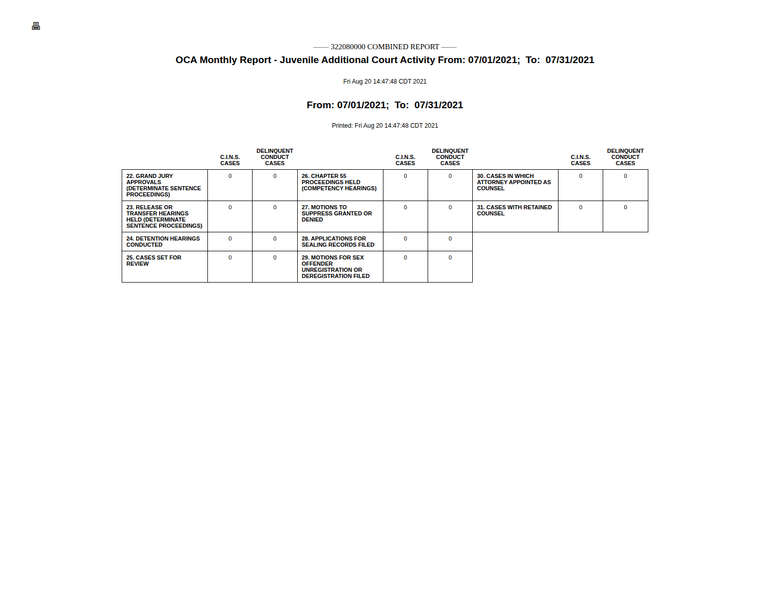🖶
—— 322080000 COMBINED REPORT ——
OCA Monthly Report - Juvenile Additional Court Activity From: 07/01/2021; To: 07/31/2021
Fri Aug 20 14:47:48 CDT 2021
From: 07/01/2021; To: 07/31/2021
Printed: Fri Aug 20 14:47:48 CDT 2021
| | C.I.N.S. CASES | DELINQUENT CONDUCT CASES | | C.I.N.S. CASES | DELINQUENT CONDUCT CASES | | C.I.N.S. CASES | DELINQUENT CONDUCT CASES |
| --- | --- | --- | --- | --- | --- | --- | --- | --- |
| 22. GRAND JURY APPROVALS (DETERMINATE SENTENCE PROCEEDINGS) | 0 | 0 | 26. CHAPTER 55 PROCEEDINGS HELD (COMPETENCY HEARINGS) | 0 | 0 | 30. CASES IN WHICH ATTORNEY APPOINTED AS COUNSEL | 0 | 0 |
| 23. RELEASE OR TRANSFER HEARINGS HELD (DETERMINATE SENTENCE PROCEEDINGS) | 0 | 0 | 27. MOTIONS TO SUPPRESS GRANTED OR DENIED | 0 | 0 | 31. CASES WITH RETAINED COUNSEL | 0 | 0 |
| 24. DETENTION HEARINGS CONDUCTED | 0 | 0 | 28. APPLICATIONS FOR SEALING RECORDS FILED | 0 | 0 | | | |
| 25. CASES SET FOR REVIEW | 0 | 0 | 29. MOTIONS FOR SEX OFFENDER UNREGISTRATION OR DEREGISTRATION FILED | 0 | 0 | | | |